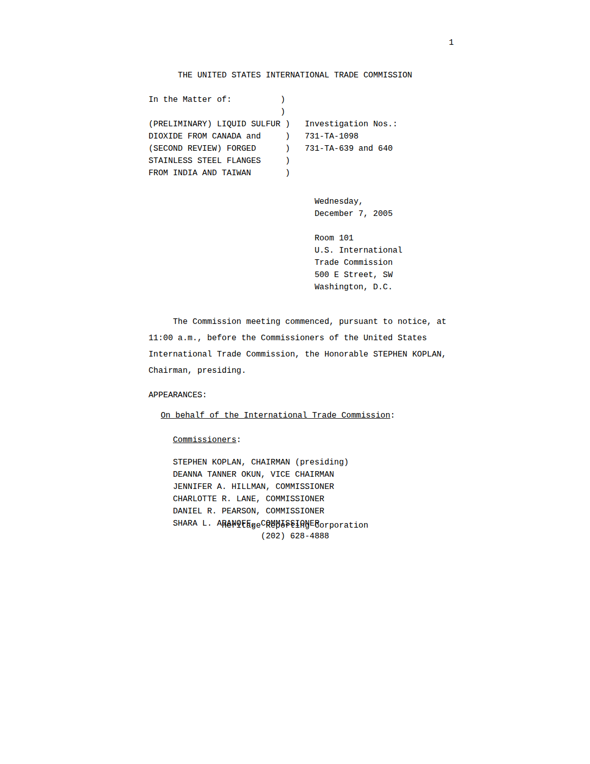1
THE UNITED STATES INTERNATIONAL TRADE COMMISSION
In the Matter of: ) ) (PRELIMINARY) LIQUID SULFUR ) Investigation Nos.: DIOXIDE FROM CANADA and ) 731-TA-1098 (SECOND REVIEW) FORGED ) 731-TA-639 and 640 STAINLESS STEEL FLANGES ) FROM INDIA AND TAIWAN )
Wednesday, December 7, 2005 Room 101 U.S. International Trade Commission 500 E Street, SW Washington, D.C.
The Commission meeting commenced, pursuant to notice, at 11:00 a.m., before the Commissioners of the United States International Trade Commission, the Honorable STEPHEN KOPLAN, Chairman, presiding.
APPEARANCES:
On behalf of the International Trade Commission:
Commissioners:
STEPHEN KOPLAN, CHAIRMAN (presiding) DEANNA TANNER OKUN, VICE CHAIRMAN JENNIFER A. HILLMAN, COMMISSIONER CHARLOTTE R. LANE, COMMISSIONER DANIEL R. PEARSON, COMMISSIONER SHARA L. ARANOFF, COMMISSIONER
Heritage Reporting Corporation
(202) 628-4888